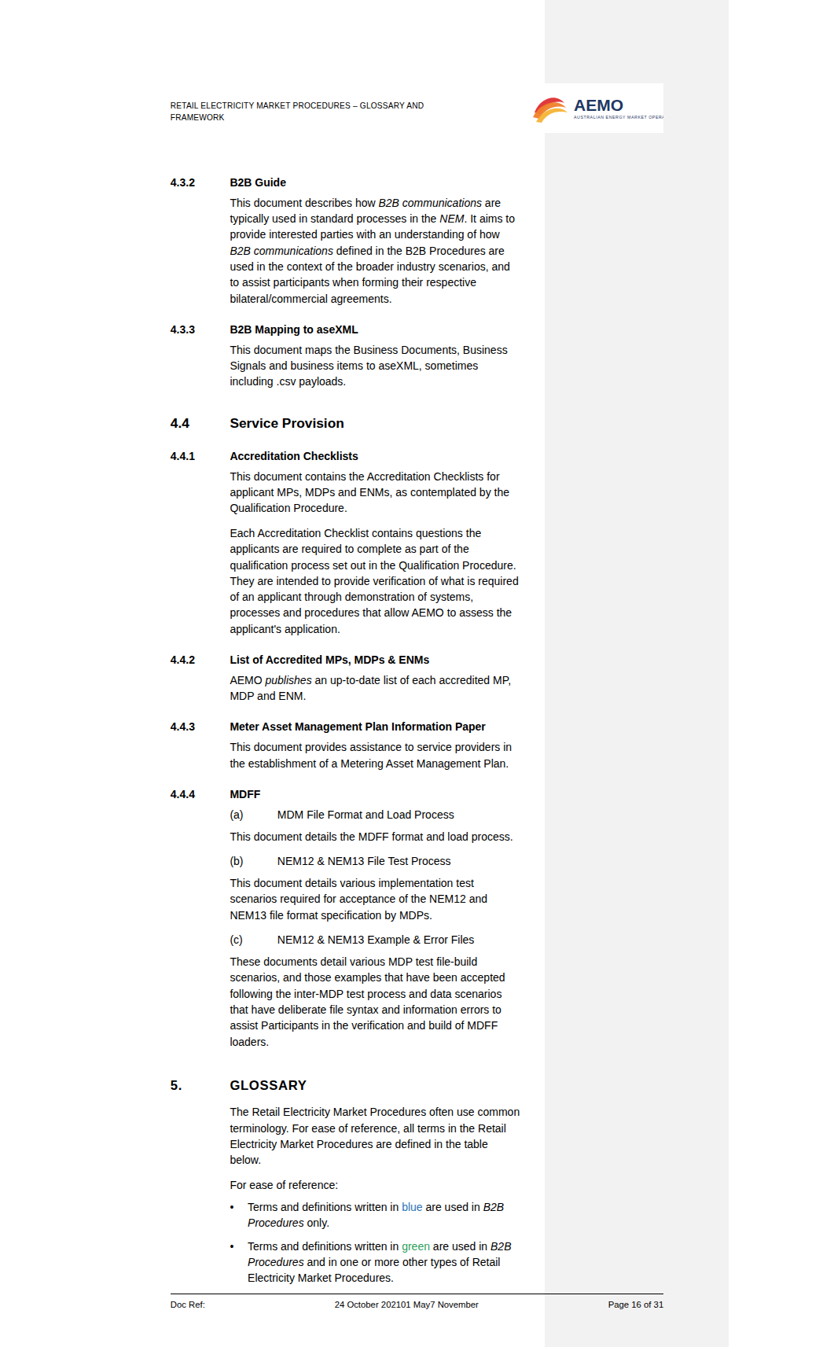Retail Electricity Market Procedures – Glossary and Framework
AEMO AUSTRALIAN ENERGY MARKET OPERATOR
4.3.2
B2B Guide
This document describes how B2B communications are typically used in standard processes in the NEM. It aims to provide interested parties with an understanding of how B2B communications defined in the B2B Procedures are used in the context of the broader industry scenarios, and to assist participants when forming their respective bilateral/commercial agreements.
4.3.3
B2B Mapping to aseXML
This document maps the Business Documents, Business Signals and business items to aseXML, sometimes including .csv payloads.
4.4
Service Provision
4.4.1
Accreditation Checklists
This document contains the Accreditation Checklists for applicant MPs, MDPs and ENMs, as contemplated by the Qualification Procedure.
Each Accreditation Checklist contains questions the applicants are required to complete as part of the qualification process set out in the Qualification Procedure. They are intended to provide verification of what is required of an applicant through demonstration of systems, processes and procedures that allow AEMO to assess the applicant's application.
4.4.2
List of Accredited MPs, MDPs & ENMs
AEMO publishes an up-to-date list of each accredited MP, MDP and ENM.
4.4.3
Meter Asset Management Plan Information Paper
This document provides assistance to service providers in the establishment of a Metering Asset Management Plan.
4.4.4
MDFF
(a)
MDM File Format and Load Process
This document details the MDFF format and load process.
(b)
NEM12 & NEM13 File Test Process
This document details various implementation test scenarios required for acceptance of the NEM12 and NEM13 file format specification by MDPs.
(c)
NEM12 & NEM13 Example & Error Files
These documents detail various MDP test file-build scenarios, and those examples that have been accepted following the inter-MDP test process and data scenarios that have deliberate file syntax and information errors to assist Participants in the verification and build of MDFF loaders.
5.
GLOSSARY
The Retail Electricity Market Procedures often use common terminology. For ease of reference, all terms in the Retail Electricity Market Procedures are defined in the table below.
For ease of reference:
Terms and definitions written in blue are used in B2B Procedures only.
Terms and definitions written in green are used in B2B Procedures and in one or more other types of Retail Electricity Market Procedures.
Doc Ref:
24 October 202101 May7 November
Page 16 of 31